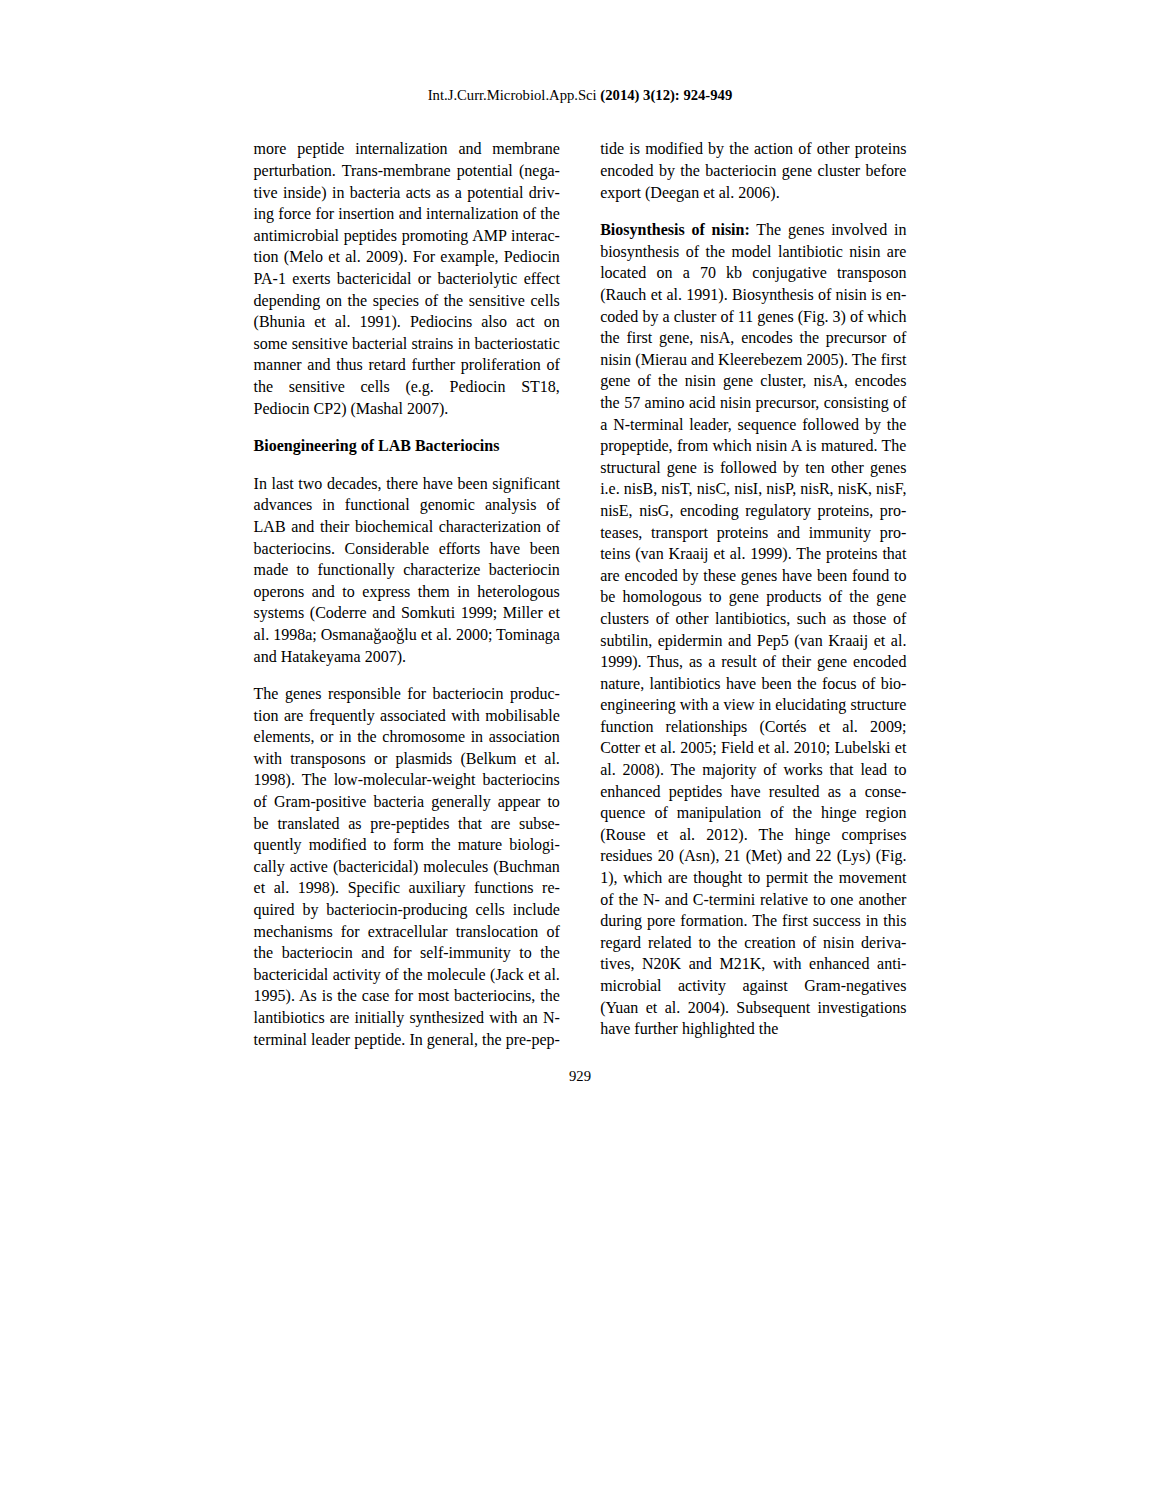Int.J.Curr.Microbiol.App.Sci (2014) 3(12): 924-949
more peptide internalization and membrane perturbation. Trans-membrane potential (negative inside) in bacteria acts as a potential driving force for insertion and internalization of the antimicrobial peptides promoting AMP interaction (Melo et al. 2009). For example, Pediocin PA-1 exerts bactericidal or bacteriolytic effect depending on the species of the sensitive cells (Bhunia et al. 1991). Pediocins also act on some sensitive bacterial strains in bacteriostatic manner and thus retard further proliferation of the sensitive cells (e.g. Pediocin ST18, Pediocin CP2) (Mashal 2007).
Bioengineering of LAB Bacteriocins
In last two decades, there have been significant advances in functional genomic analysis of LAB and their biochemical characterization of bacteriocins. Considerable efforts have been made to functionally characterize bacteriocin operons and to express them in heterologous systems (Coderre and Somkuti 1999; Miller et al. 1998a; Osmanağaoğlu et al. 2000; Tominaga and Hatakeyama 2007).
The genes responsible for bacteriocin production are frequently associated with mobilisable elements, or in the chromosome in association with transposons or plasmids (Belkum et al. 1998). The low-molecular-weight bacteriocins of Gram-positive bacteria generally appear to be translated as pre-peptides that are subsequently modified to form the mature biologically active (bactericidal) molecules (Buchman et al. 1998). Specific auxiliary functions required by bacteriocin-producing cells include mechanisms for extracellular translocation of the bacteriocin and for self-immunity to the bactericidal activity of the molecule (Jack et al. 1995). As is the case for most bacteriocins, the lantibiotics are initially synthesized with an N-terminal leader peptide. In general, the pre-peptide is modified by the action of other proteins encoded by the bacteriocin gene cluster before export (Deegan et al. 2006).
Biosynthesis of nisin: The genes involved in biosynthesis of the model lantibiotic nisin are located on a 70 kb conjugative transposon (Rauch et al. 1991). Biosynthesis of nisin is encoded by a cluster of 11 genes (Fig. 3) of which the first gene, nisA, encodes the precursor of nisin (Mierau and Kleerebezem 2005). The first gene of the nisin gene cluster, nisA, encodes the 57 amino acid nisin precursor, consisting of a N-terminal leader, sequence followed by the propeptide, from which nisin A is matured. The structural gene is followed by ten other genes i.e. nisB, nisT, nisC, nisI, nisP, nisR, nisK, nisF, nisE, nisG, encoding regulatory proteins, proteases, transport proteins and immunity proteins (van Kraaij et al. 1999). The proteins that are encoded by these genes have been found to be homologous to gene products of the gene clusters of other lantibiotics, such as those of subtilin, epidermin and Pep5 (van Kraaij et al. 1999). Thus, as a result of their gene encoded nature, lantibiotics have been the focus of bioengineering with a view in elucidating structure function relationships (Cortés et al. 2009; Cotter et al. 2005; Field et al. 2010; Lubelski et al. 2008). The majority of works that lead to enhanced peptides have resulted as a consequence of manipulation of the hinge region (Rouse et al. 2012). The hinge comprises residues 20 (Asn), 21 (Met) and 22 (Lys) (Fig. 1), which are thought to permit the movement of the N- and C-termini relative to one another during pore formation. The first success in this regard related to the creation of nisin derivatives, N20K and M21K, with enhanced anti-microbial activity against Gram-negatives (Yuan et al. 2004). Subsequent investigations have further highlighted the
929